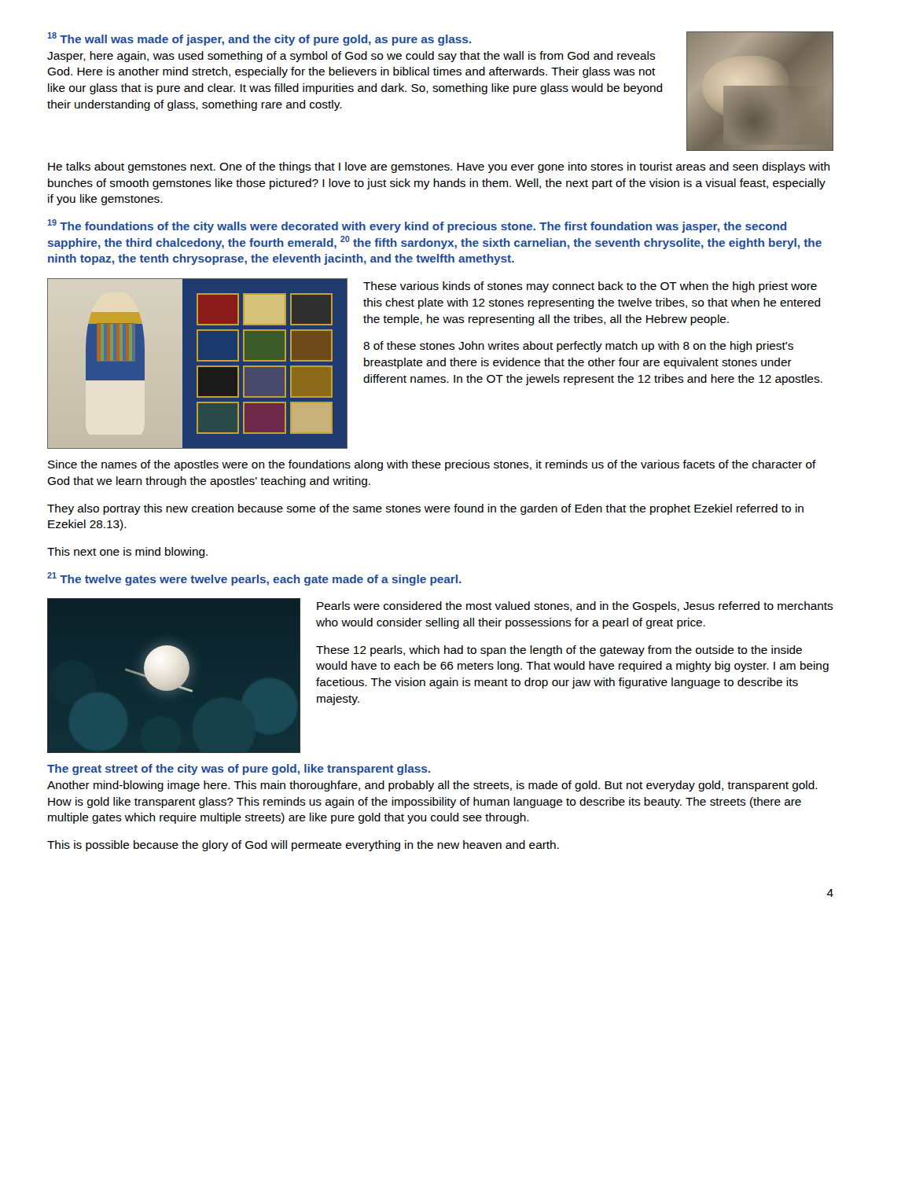18 The wall was made of jasper, and the city of pure gold, as pure as glass.
Jasper, here again, was used something of a symbol of God so we could say that the wall is from God and reveals God. Here is another mind stretch, especially for the believers in biblical times and afterwards. Their glass was not like our glass that is pure and clear. It was filled impurities and dark. So, something like pure glass would be beyond their understanding of glass, something rare and costly.
He talks about gemstones next. One of the things that I love are gemstones. Have you ever gone into stores in tourist areas and seen displays with bunches of smooth gemstones like those pictured? I love to just sick my hands in them. Well, the next part of the vision is a visual feast, especially if you like gemstones.
19 The foundations of the city walls were decorated with every kind of precious stone. The first foundation was jasper, the second sapphire, the third chalcedony, the fourth emerald, 20 the fifth sardonyx, the sixth carnelian, the seventh chrysolite, the eighth beryl, the ninth topaz, the tenth chrysoprase, the eleventh jacinth, and the twelfth amethyst.
These various kinds of stones may connect back to the OT when the high priest wore this chest plate with 12 stones representing the twelve tribes, so that when he entered the temple, he was representing all the tribes, all the Hebrew people.
8 of these stones John writes about perfectly match up with 8 on the high priest's breastplate and there is evidence that the other four are equivalent stones under different names. In the OT the jewels represent the 12 tribes and here the 12 apostles.
Since the names of the apostles were on the foundations along with these precious stones, it reminds us of the various facets of the character of God that we learn through the apostles' teaching and writing.
They also portray this new creation because some of the same stones were found in the garden of Eden that the prophet Ezekiel referred to in Ezekiel 28.13).
This next one is mind blowing.
21 The twelve gates were twelve pearls, each gate made of a single pearl.
Pearls were considered the most valued stones, and in the Gospels, Jesus referred to merchants who would consider selling all their possessions for a pearl of great price.
These 12 pearls, which had to span the length of the gateway from the outside to the inside would have to each be 66 meters long. That would have required a mighty big oyster. I am being facetious. The vision again is meant to drop our jaw with figurative language to describe its majesty.
The great street of the city was of pure gold, like transparent glass.
Another mind-blowing image here. This main thoroughfare, and probably all the streets, is made of gold. But not everyday gold, transparent gold. How is gold like transparent glass? This reminds us again of the impossibility of human language to describe its beauty. The streets (there are multiple gates which require multiple streets) are like pure gold that you could see through.
This is possible because the glory of God will permeate everything in the new heaven and earth.
4